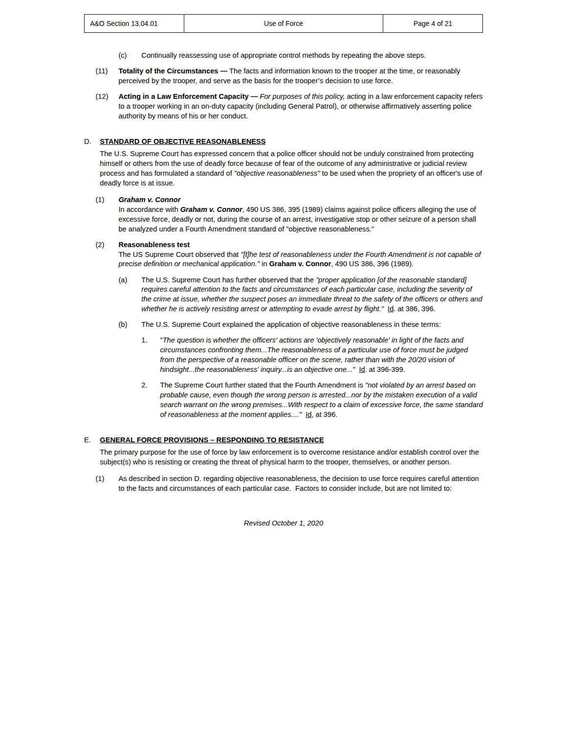| A&O Section 13.04.01 | Use of Force | Page 4 of 21 |
(c)
Continually reassessing use of appropriate control methods by repeating the above steps.
(11)
Totality of the Circumstances — The facts and information known to the trooper at the time, or reasonably perceived by the trooper, and serve as the basis for the trooper’s decision to use force.
(12)
Acting in a Law Enforcement Capacity — For purposes of this policy, acting in a law enforcement capacity refers to a trooper working in an on-duty capacity (including General Patrol), or otherwise affirmatively asserting police authority by means of his or her conduct.
D.
STANDARD OF OBJECTIVE REASONABLENESS
The U.S. Supreme Court has expressed concern that a police officer should not be unduly constrained from protecting himself or others from the use of deadly force because of fear of the outcome of any administrative or judicial review process and has formulated a standard of "objective reasonableness" to be used when the propriety of an officer's use of deadly force is at issue.
(1)
Graham v. Connor
In accordance with Graham v. Connor, 490 US 386, 395 (1989) claims against police officers alleging the use of excessive force, deadly or not, during the course of an arrest, investigative stop or other seizure of a person shall be analyzed under a Fourth Amendment standard of "objective reasonableness."
(2)
Reasonableness test
The US Supreme Court observed that "[t]he test of reasonableness under the Fourth Amendment is not capable of precise definition or mechanical application." in Graham v. Connor, 490 US 386, 396 (1989).
(a)
The U.S. Supreme Court has further observed that the "proper application [of the reasonable standard] requires careful attention to the facts and circumstances of each particular case, including the severity of the crime at issue, whether the suspect poses an immediate threat to the safety of the officers or others and whether he is actively resisting arrest or attempting to evade arrest by flight." Id. at 386, 396.
(b)
The U.S. Supreme Court explained the application of objective reasonableness in these terms:
1.
"The question is whether the officers' actions are 'objectively reasonable' in light of the facts and circumstances confronting them...The reasonableness of a particular use of force must be judged from the perspective of a reasonable officer on the scene, rather than with the 20/20 vision of hindsight...the reasonableness' inquiry...is an objective one..." Id. at 396-399.
2.
The Supreme Court further stated that the Fourth Amendment is "not violated by an arrest based on probable cause, even though the wrong person is arrested...nor by the mistaken execution of a valid search warrant on the wrong premises...With respect to a claim of excessive force, the same standard of reasonableness at the moment applies...." Id, at 396.
E.
GENERAL FORCE PROVISIONS – RESPONDING TO RESISTANCE
The primary purpose for the use of force by law enforcement is to overcome resistance and/or establish control over the subject(s) who is resisting or creating the threat of physical harm to the trooper, themselves, or another person.
(1)
As described in section D. regarding objective reasonableness, the decision to use force requires careful attention to the facts and circumstances of each particular case. Factors to consider include, but are not limited to:
Revised October 1, 2020